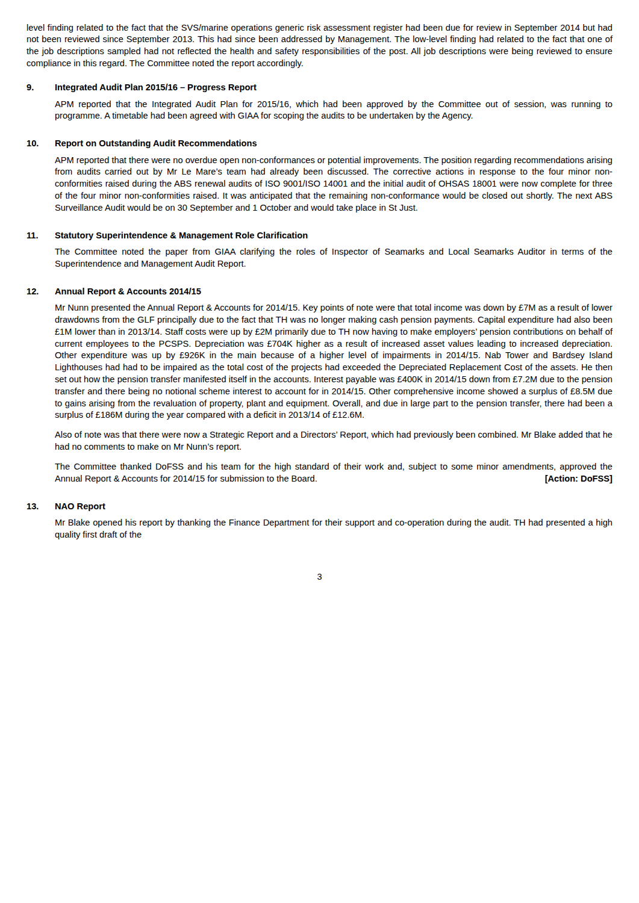level finding related to the fact that the SVS/marine operations generic risk assessment register had been due for review in September 2014 but had not been reviewed since September 2013. This had since been addressed by Management. The low-level finding had related to the fact that one of the job descriptions sampled had not reflected the health and safety responsibilities of the post. All job descriptions were being reviewed to ensure compliance in this regard. The Committee noted the report accordingly.
9.
Integrated Audit Plan 2015/16 – Progress Report
APM reported that the Integrated Audit Plan for 2015/16, which had been approved by the Committee out of session, was running to programme. A timetable had been agreed with GIAA for scoping the audits to be undertaken by the Agency.
10.
Report on Outstanding Audit Recommendations
APM reported that there were no overdue open non-conformances or potential improvements. The position regarding recommendations arising from audits carried out by Mr Le Mare’s team had already been discussed. The corrective actions in response to the four minor non-conformities raised during the ABS renewal audits of ISO 9001/ISO 14001 and the initial audit of OHSAS 18001 were now complete for three of the four minor non-conformities raised. It was anticipated that the remaining non-conformance would be closed out shortly. The next ABS Surveillance Audit would be on 30 September and 1 October and would take place in St Just.
11.
Statutory Superintendence & Management Role Clarification
The Committee noted the paper from GIAA clarifying the roles of Inspector of Seamarks and Local Seamarks Auditor in terms of the Superintendence and Management Audit Report.
12.
Annual Report & Accounts 2014/15
Mr Nunn presented the Annual Report & Accounts for 2014/15. Key points of note were that total income was down by £7M as a result of lower drawdowns from the GLF principally due to the fact that TH was no longer making cash pension payments. Capital expenditure had also been £1M lower than in 2013/14. Staff costs were up by £2M primarily due to TH now having to make employers’ pension contributions on behalf of current employees to the PCSPS. Depreciation was £704K higher as a result of increased asset values leading to increased depreciation. Other expenditure was up by £926K in the main because of a higher level of impairments in 2014/15. Nab Tower and Bardsey Island Lighthouses had had to be impaired as the total cost of the projects had exceeded the Depreciated Replacement Cost of the assets. He then set out how the pension transfer manifested itself in the accounts. Interest payable was £400K in 2014/15 down from £7.2M due to the pension transfer and there being no notional scheme interest to account for in 2014/15. Other comprehensive income showed a surplus of £8.5M due to gains arising from the revaluation of property, plant and equipment. Overall, and due in large part to the pension transfer, there had been a surplus of £186M during the year compared with a deficit in 2013/14 of £12.6M.
Also of note was that there were now a Strategic Report and a Directors’ Report, which had previously been combined. Mr Blake added that he had no comments to make on Mr Nunn’s report.
The Committee thanked DoFSS and his team for the high standard of their work and, subject to some minor amendments, approved the Annual Report & Accounts for 2014/15 for submission to the Board. [Action: DoFSS]
13.
NAO Report
Mr Blake opened his report by thanking the Finance Department for their support and co-operation during the audit. TH had presented a high quality first draft of the
3